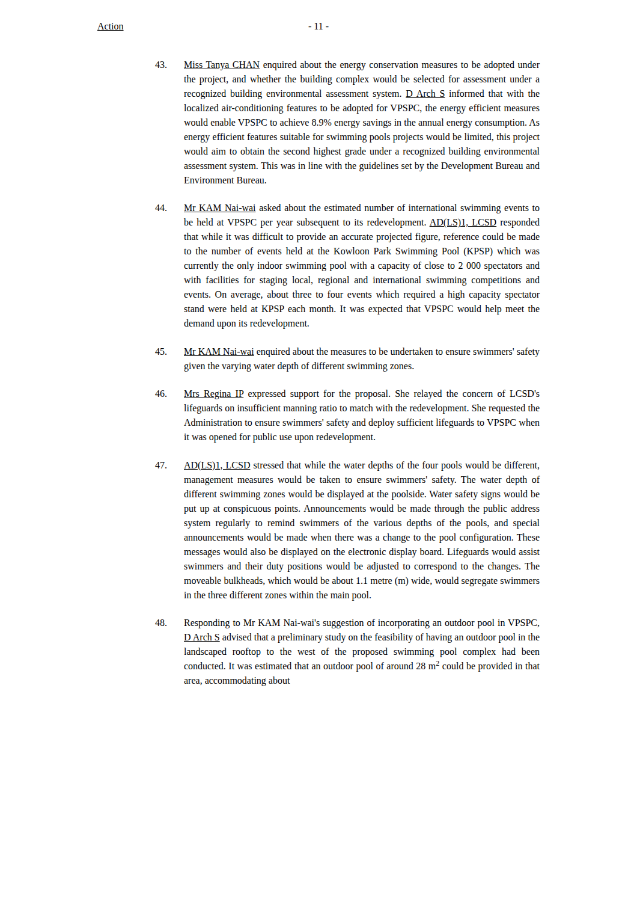Action - 11 -
43.
Miss Tanya CHAN enquired about the energy conservation measures to be adopted under the project, and whether the building complex would be selected for assessment under a recognized building environmental assessment system. D Arch S informed that with the localized air-conditioning features to be adopted for VPSPC, the energy efficient measures would enable VPSPC to achieve 8.9% energy savings in the annual energy consumption. As energy efficient features suitable for swimming pools projects would be limited, this project would aim to obtain the second highest grade under a recognized building environmental assessment system. This was in line with the guidelines set by the Development Bureau and Environment Bureau.
44.
Mr KAM Nai-wai asked about the estimated number of international swimming events to be held at VPSPC per year subsequent to its redevelopment. AD(LS)1, LCSD responded that while it was difficult to provide an accurate projected figure, reference could be made to the number of events held at the Kowloon Park Swimming Pool (KPSP) which was currently the only indoor swimming pool with a capacity of close to 2 000 spectators and with facilities for staging local, regional and international swimming competitions and events. On average, about three to four events which required a high capacity spectator stand were held at KPSP each month. It was expected that VPSPC would help meet the demand upon its redevelopment.
45.
Mr KAM Nai-wai enquired about the measures to be undertaken to ensure swimmers' safety given the varying water depth of different swimming zones.
46.
Mrs Regina IP expressed support for the proposal. She relayed the concern of LCSD's lifeguards on insufficient manning ratio to match with the redevelopment. She requested the Administration to ensure swimmers' safety and deploy sufficient lifeguards to VPSPC when it was opened for public use upon redevelopment.
47.
AD(LS)1, LCSD stressed that while the water depths of the four pools would be different, management measures would be taken to ensure swimmers' safety. The water depth of different swimming zones would be displayed at the poolside. Water safety signs would be put up at conspicuous points. Announcements would be made through the public address system regularly to remind swimmers of the various depths of the pools, and special announcements would be made when there was a change to the pool configuration. These messages would also be displayed on the electronic display board. Lifeguards would assist swimmers and their duty positions would be adjusted to correspond to the changes. The moveable bulkheads, which would be about 1.1 metre (m) wide, would segregate swimmers in the three different zones within the main pool.
48.
Responding to Mr KAM Nai-wai's suggestion of incorporating an outdoor pool in VPSPC, D Arch S advised that a preliminary study on the feasibility of having an outdoor pool in the landscaped rooftop to the west of the proposed swimming pool complex had been conducted. It was estimated that an outdoor pool of around 28 m2 could be provided in that area, accommodating about